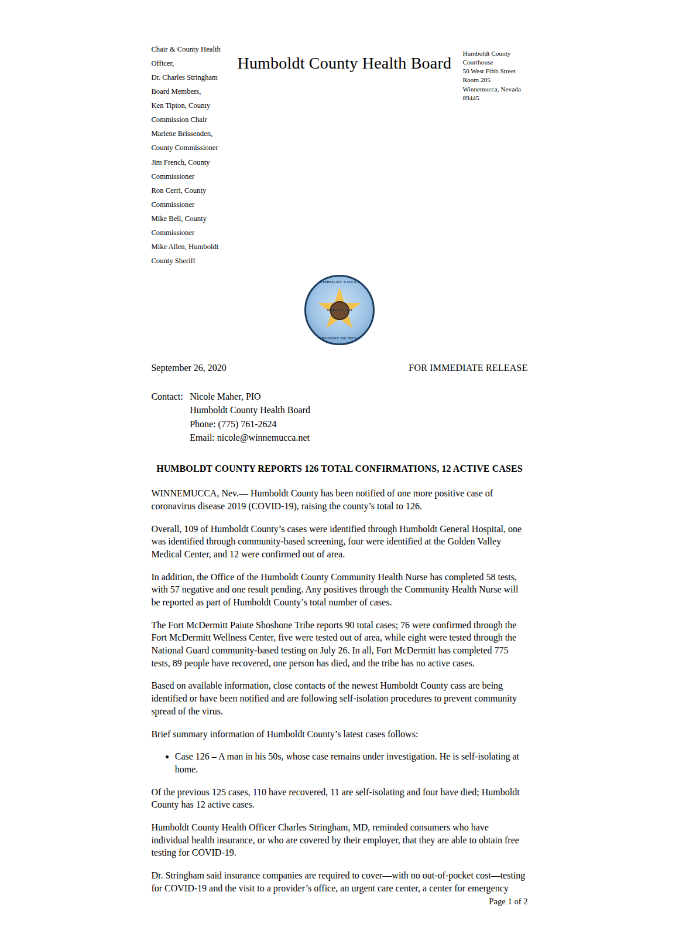Chair & County Health Officer,
Dr. Charles Stringham
Board Members,
Ken Tipton, County Commission Chair
Marlene Brissenden, County Commissioner
Jim French, County Commissioner
Ron Cerri, County Commissioner
Mike Bell, County Commissioner
Mike Allen, Humboldt County Sheriff
Humboldt County Health Board
Humboldt County Courthouse
50 West Fifth Street Room 205
Winnemucca, Nevada 89445
HUMBOLDT COUNTY TERRITORY OF NEVADA
MARCH 2, 1861
September 26, 2020
FOR IMMEDIATE RELEASE
| Contact: | Nicole Maher, PIO |
| | Humboldt County Health Board |
| | Phone: (775) 761-2624 |
| | Email: nicole@winnemucca.net |
HUMBOLDT COUNTY REPORTS 126 TOTAL CONFIRMATIONS, 12 ACTIVE CASES
WINNEMUCCA, Nev.— Humboldt County has been notified of one more positive case of coronavirus disease 2019 (COVID-19), raising the county’s total to 126.
Overall, 109 of Humboldt County’s cases were identified through Humboldt General Hospital, one was identified through community-based screening, four were identified at the Golden Valley Medical Center, and 12 were confirmed out of area.
In addition, the Office of the Humboldt County Community Health Nurse has completed 58 tests, with 57 negative and one result pending. Any positives through the Community Health Nurse will be reported as part of Humboldt County’s total number of cases.
The Fort McDermitt Paiute Shoshone Tribe reports 90 total cases; 76 were confirmed through the Fort McDermitt Wellness Center, five were tested out of area, while eight were tested through the National Guard community-based testing on July 26. In all, Fort McDermitt has completed 775 tests, 89 people have recovered, one person has died, and the tribe has no active cases.
Based on available information, close contacts of the newest Humboldt County cass are being identified or have been notified and are following self-isolation procedures to prevent community spread of the virus.
Brief summary information of Humboldt County’s latest cases follows:
Case 126 – A man in his 50s, whose case remains under investigation. He is self-isolating at home.
Of the previous 125 cases, 110 have recovered, 11 are self-isolating and four have died; Humboldt County has 12 active cases.
Humboldt County Health Officer Charles Stringham, MD, reminded consumers who have individual health insurance, or who are covered by their employer, that they are able to obtain free testing for COVID-19.
Dr. Stringham said insurance companies are required to cover—with no out-of-pocket cost—testing for COVID-19 and the visit to a provider’s office, an urgent care center, a center for emergency
Page 1 of 2